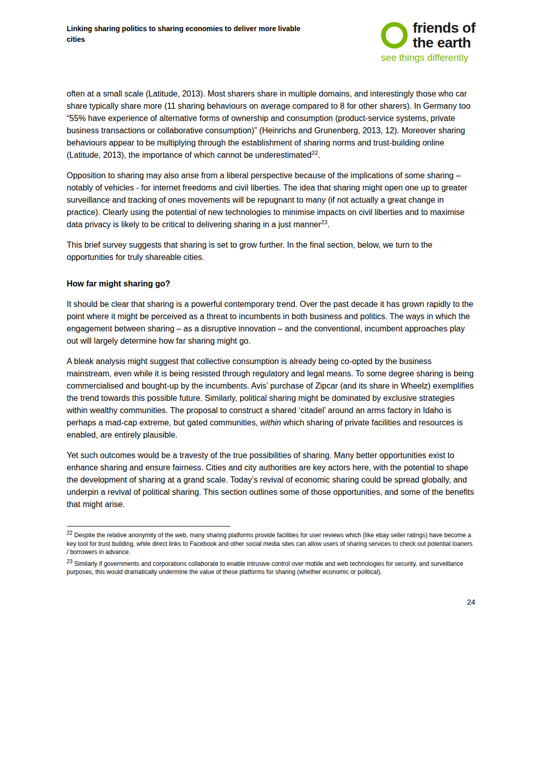Linking sharing politics to sharing economies to deliver more livable cities
friends of
the earth
see things differently
often at a small scale (Latitude, 2013). Most sharers share in multiple domains, and interestingly those who car share typically share more (11 sharing behaviours on average compared to 8 for other sharers). In Germany too “55% have experience of alternative forms of ownership and consumption (product-service systems, private business transactions or collaborative consumption)” (Heinrichs and Grunenberg, 2013, 12). Moreover sharing behaviours appear to be multiplying through the establishment of sharing norms and trust-building online (Latitude, 2013), the importance of which cannot be underestimated22.
Opposition to sharing may also arise from a liberal perspective because of the implications of some sharing – notably of vehicles - for internet freedoms and civil liberties. The idea that sharing might open one up to greater surveillance and tracking of ones movements will be repugnant to many (if not actually a great change in practice). Clearly using the potential of new technologies to minimise impacts on civil liberties and to maximise data privacy is likely to be critical to delivering sharing in a just manner23.
This brief survey suggests that sharing is set to grow further. In the final section, below, we turn to the opportunities for truly shareable cities.
How far might sharing go?
It should be clear that sharing is a powerful contemporary trend. Over the past decade it has grown rapidly to the point where it might be perceived as a threat to incumbents in both business and politics. The ways in which the engagement between sharing – as a disruptive innovation – and the conventional, incumbent approaches play out will largely determine how far sharing might go.
A bleak analysis might suggest that collective consumption is already being co-opted by the business mainstream, even while it is being resisted through regulatory and legal means. To some degree sharing is being commercialised and bought-up by the incumbents. Avis’ purchase of Zipcar (and its share in Wheelz) exemplifies the trend towards this possible future. Similarly, political sharing might be dominated by exclusive strategies within wealthy communities. The proposal to construct a shared ‘citadel’ around an arms factory in Idaho is perhaps a mad-cap extreme, but gated communities, within which sharing of private facilities and resources is enabled, are entirely plausible.
Yet such outcomes would be a travesty of the true possibilities of sharing. Many better opportunities exist to enhance sharing and ensure fairness. Cities and city authorities are key actors here, with the potential to shape the development of sharing at a grand scale. Today’s revival of economic sharing could be spread globally, and underpin a revival of political sharing. This section outlines some of those opportunities, and some of the benefits that might arise.
22 Despite the relative anonymity of the web, many sharing platforms provide facilities for user reviews which (like ebay seller ratings) have become a key tool for trust building, while direct links to Facebook and other social media sites can allow users of sharing services to check out potential loaners / borrowers in advance.
23 Similarly if governments and corporations collaborate to enable intrusive control over mobile and web technologies for security, and surveillance purposes, this would dramatically undermine the value of these platforms for sharing (whether economic or political).
24